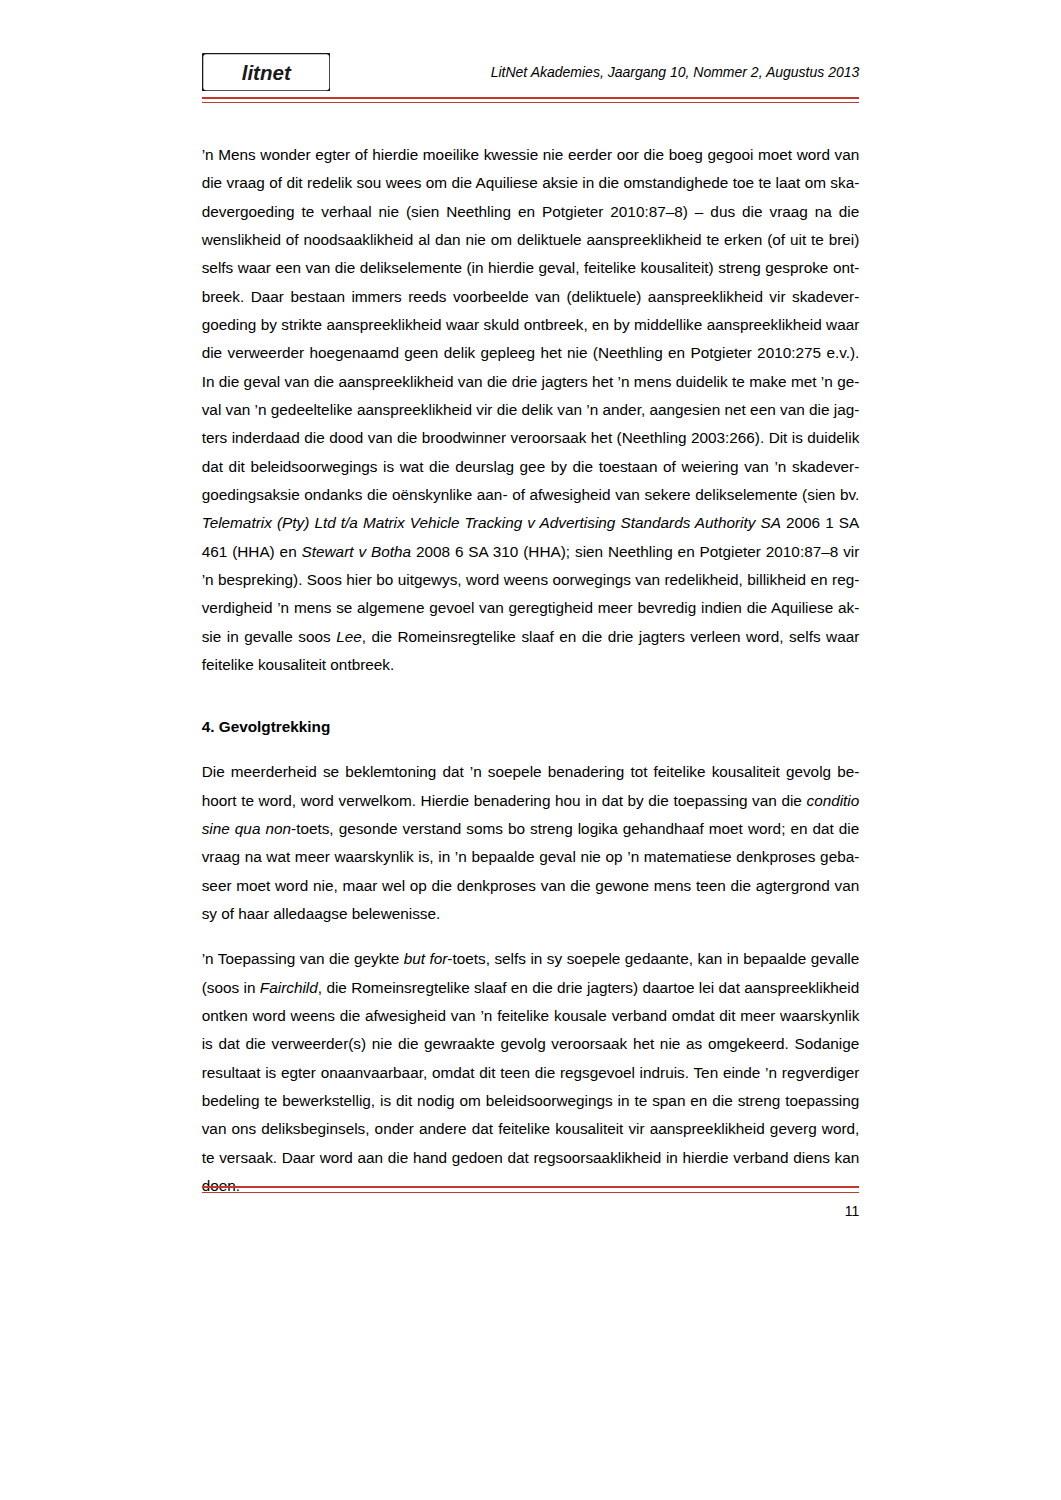litnet
LitNet Akademies, Jaargang 10, Nommer 2, Augustus 2013
’n Mens wonder egter of hierdie moeilike kwessie nie eerder oor die boeg gegooi moet word van die vraag of dit redelik sou wees om die Aquiliese aksie in die omstandighede toe te laat om skadevergoeding te verhaal nie (sien Neethling en Potgieter 2010:87–8) – dus die vraag na die wenslikheid of noodsaaklikheid al dan nie om deliktuele aanspreeklikheid te erken (of uit te brei) selfs waar een van die delikselemente (in hierdie geval, feitelike kousaliteit) streng gesproke ontbreek. Daar bestaan immers reeds voorbeelde van (deliktuele) aanspreeklikheid vir skadevergoeding by strikte aanspreeklikheid waar skuld ontbreek, en by middellike aanspreeklikheid waar die verweerder hoegenaamd geen delik gepleeg het nie (Neethling en Potgieter 2010:275 e.v.). In die geval van die aanspreeklikheid van die drie jagters het ’n mens duidelik te make met ’n geval van ’n gedeeltelike aanspreeklikheid vir die delik van ’n ander, aangesien net een van die jagters inderdaad die dood van die broodwinner veroorsaak het (Neethling 2003:266). Dit is duidelik dat dit beleidsoorwegings is wat die deurslag gee by die toestaan of weiering van ’n skadevergoedingsaksie ondanks die oënskynlike aan- of afwesigheid van sekere delikselemente (sien bv. Telematrix (Pty) Ltd t/a Matrix Vehicle Tracking v Advertising Standards Authority SA 2006 1 SA 461 (HHA) en Stewart v Botha 2008 6 SA 310 (HHA); sien Neethling en Potgieter 2010:87–8 vir ’n bespreking). Soos hier bo uitgewys, word weens oorwegings van redelikheid, billikheid en regverdigheid ’n mens se algemene gevoel van geregtigheid meer bevredig indien die Aquiliese aksie in gevalle soos Lee, die Romeinsregtelike slaaf en die drie jagters verleen word, selfs waar feitelike kousaliteit ontbreek.
4. Gevolgtrekking
Die meerderheid se beklemtoning dat ’n soepele benadering tot feitelike kousaliteit gevolg behoort te word, word verwelkom. Hierdie benadering hou in dat by die toepassing van die conditio sine qua non-toets, gesonde verstand soms bo streng logika gehandhaaf moet word; en dat die vraag na wat meer waarskynlik is, in ’n bepaalde geval nie op ’n matematiese denkproses gebaseer moet word nie, maar wel op die denkproses van die gewone mens teen die agtergrond van sy of haar alledaagse belewenisse.
’n Toepassing van die geykte but for-toets, selfs in sy soepele gedaante, kan in bepaalde gevalle (soos in Fairchild, die Romeinsregtelike slaaf en die drie jagters) daartoe lei dat aanspreeklikheid ontken word weens die afwesigheid van ’n feitelike kousale verband omdat dit meer waarskynlik is dat die verweerder(s) nie die gewraakte gevolg veroorsaak het nie as omgekeerd. Sodanige resultaat is egter onaanvaarbaar, omdat dit teen die regsgevoel indruis. Ten einde ’n regverdiger bedeling te bewerkstellig, is dit nodig om beleidsoorwegings in te span en die streng toepassing van ons deliksbeginsels, onder andere dat feitelike kousaliteit vir aanspreeklikheid geverg word, te versaak. Daar word aan die hand gedoen dat regsoorsaaklikheid in hierdie verband diens kan doen.
11